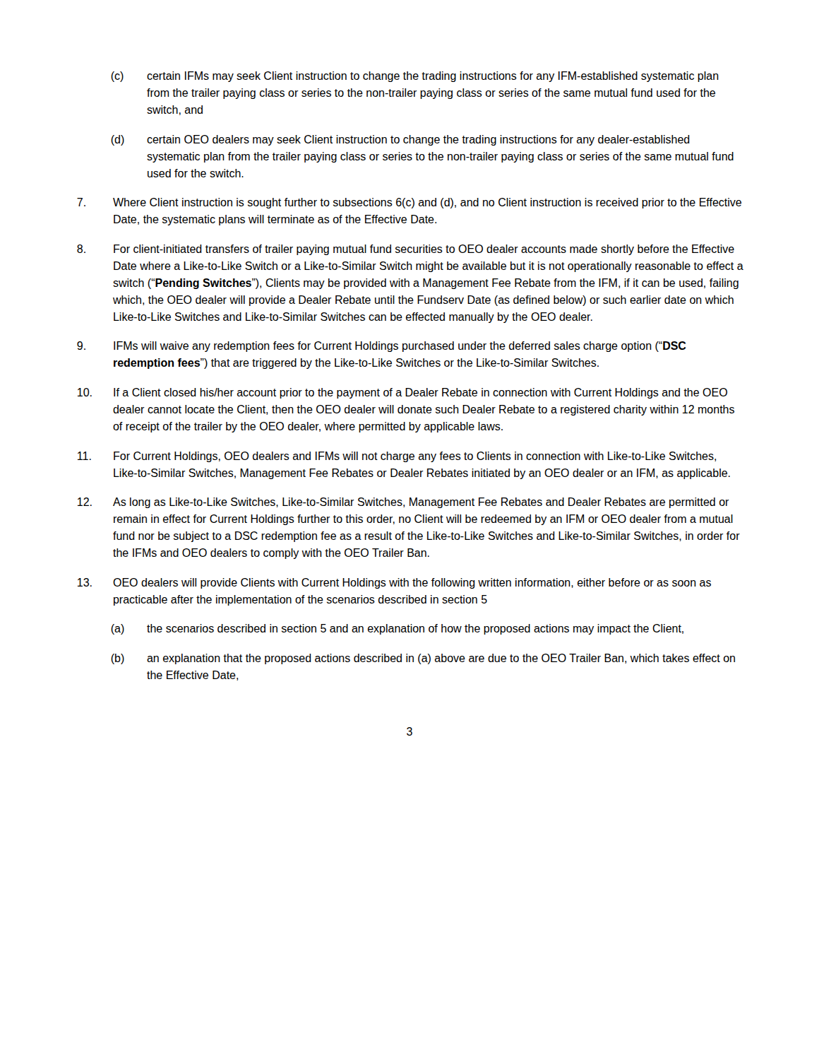(c)
certain IFMs may seek Client instruction to change the trading instructions for any IFM-established systematic plan from the trailer paying class or series to the non-trailer paying class or series of the same mutual fund used for the switch, and
(d)
certain OEO dealers may seek Client instruction to change the trading instructions for any dealer-established systematic plan from the trailer paying class or series to the non-trailer paying class or series of the same mutual fund used for the switch.
7.
Where Client instruction is sought further to subsections 6(c) and (d), and no Client instruction is received prior to the Effective Date, the systematic plans will terminate as of the Effective Date.
8.
For client-initiated transfers of trailer paying mutual fund securities to OEO dealer accounts made shortly before the Effective Date where a Like-to-Like Switch or a Like-to-Similar Switch might be available but it is not operationally reasonable to effect a switch (“Pending Switches”), Clients may be provided with a Management Fee Rebate from the IFM, if it can be used, failing which, the OEO dealer will provide a Dealer Rebate until the Fundserv Date (as defined below) or such earlier date on which Like-to-Like Switches and Like-to-Similar Switches can be effected manually by the OEO dealer.
9.
IFMs will waive any redemption fees for Current Holdings purchased under the deferred sales charge option (“DSC redemption fees”) that are triggered by the Like-to-Like Switches or the Like-to-Similar Switches.
10.
If a Client closed his/her account prior to the payment of a Dealer Rebate in connection with Current Holdings and the OEO dealer cannot locate the Client, then the OEO dealer will donate such Dealer Rebate to a registered charity within 12 months of receipt of the trailer by the OEO dealer, where permitted by applicable laws.
11.
For Current Holdings, OEO dealers and IFMs will not charge any fees to Clients in connection with Like-to-Like Switches, Like-to-Similar Switches, Management Fee Rebates or Dealer Rebates initiated by an OEO dealer or an IFM, as applicable.
12.
As long as Like-to-Like Switches, Like-to-Similar Switches, Management Fee Rebates and Dealer Rebates are permitted or remain in effect for Current Holdings further to this order, no Client will be redeemed by an IFM or OEO dealer from a mutual fund nor be subject to a DSC redemption fee as a result of the Like-to-Like Switches and Like-to-Similar Switches, in order for the IFMs and OEO dealers to comply with the OEO Trailer Ban.
13.
OEO dealers will provide Clients with Current Holdings with the following written information, either before or as soon as practicable after the implementation of the scenarios described in section 5
(a)
the scenarios described in section 5 and an explanation of how the proposed actions may impact the Client,
(b)
an explanation that the proposed actions described in (a) above are due to the OEO Trailer Ban, which takes effect on the Effective Date,
3